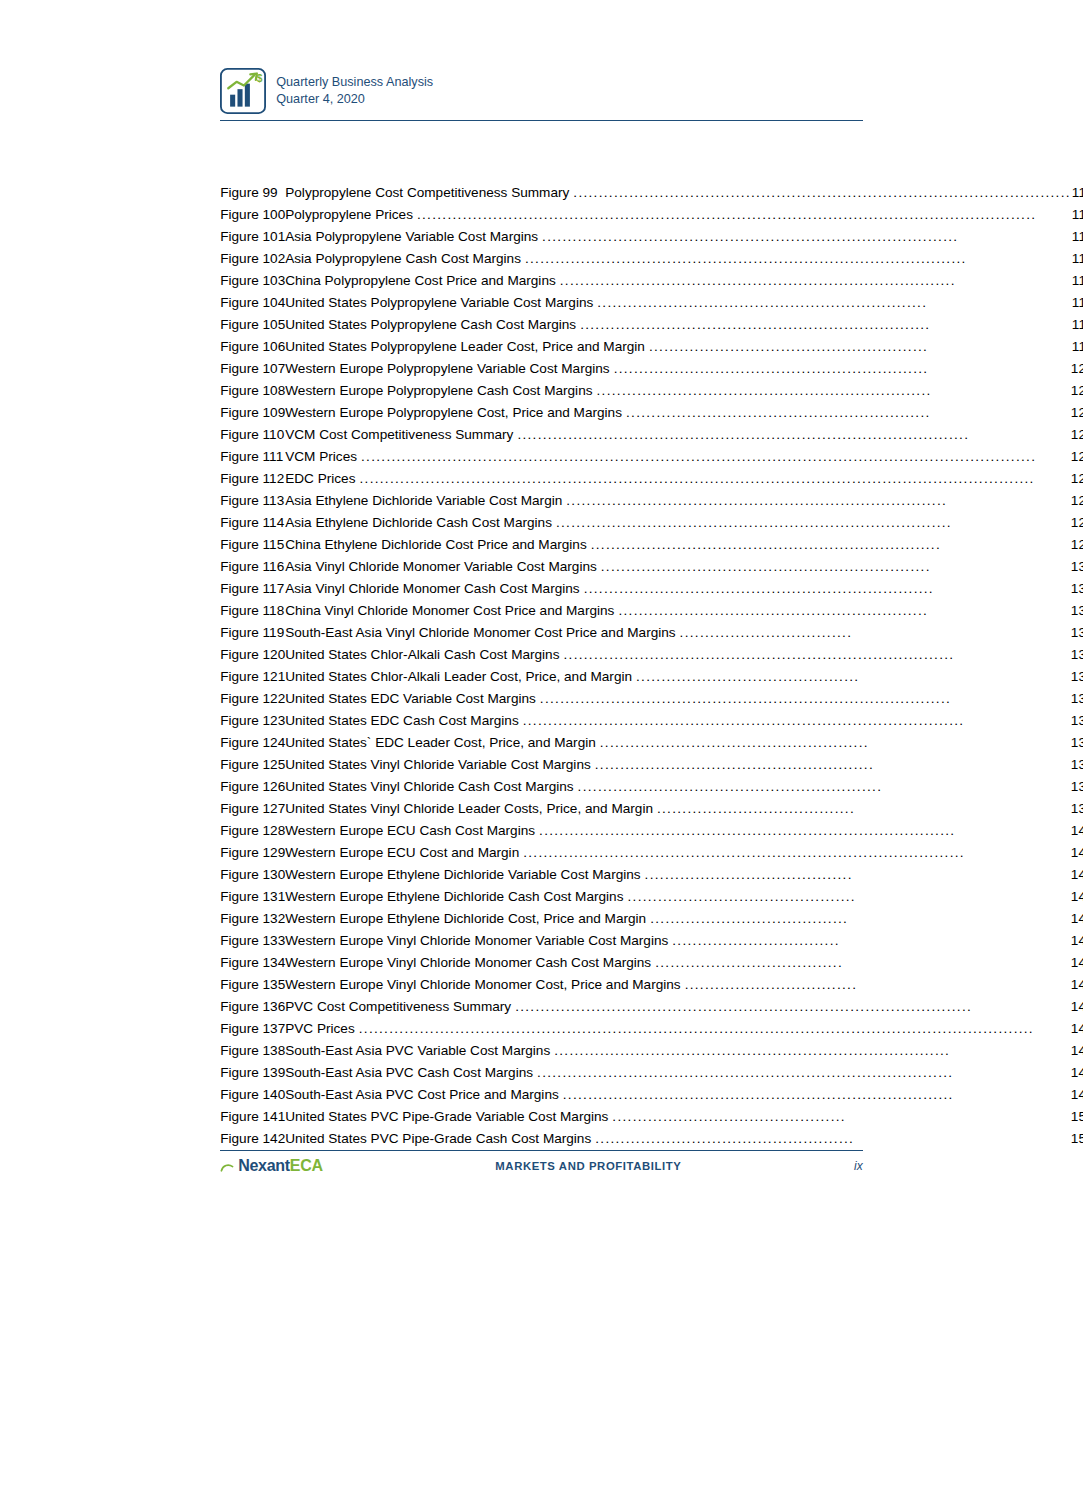$
Quarterly Business Analysis
Quarter 4, 2020
| Figure 99 | Polypropylene Cost Competitiveness Summary .................................................................................................. | 114 |
| Figure 100 | Polypropylene Prices .......................................................................................................................... | 114 |
| Figure 101 | Asia Polypropylene Variable Cost Margins .................................................................................. | 117 |
| Figure 102 | Asia Polypropylene Cash Cost Margins ....................................................................................... | 117 |
| Figure 103 | China Polypropylene Cost Price and Margins .............................................................................. | 117 |
| Figure 104 | United States Polypropylene Variable Cost Margins ................................................................. | 119 |
| Figure 105 | United States Polypropylene Cash Cost Margins ..................................................................... | 119 |
| Figure 106 | United States Polypropylene Leader Cost, Price and Margin ....................................................... | 119 |
| Figure 107 | Western Europe Polypropylene Variable Cost Margins .............................................................. | 121 |
| Figure 108 | Western Europe Polypropylene Cash Cost Margins .................................................................. | 121 |
| Figure 109 | Western Europe Polypropylene Cost, Price and Margins ............................................................ | 121 |
| Figure 110 | VCM Cost Competitiveness Summary ......................................................................................... | 125 |
| Figure 111 | VCM Prices ..................................................................................................................................... | 125 |
| Figure 112 | EDC Prices ..................................................................................................................................... | 125 |
| Figure 113 | Asia Ethylene Dichloride Variable Cost Margin ........................................................................... | 128 |
| Figure 114 | Asia Ethylene Dichloride Cash Cost Margins .............................................................................. | 128 |
| Figure 115 | China Ethylene Dichloride Cost Price and Margins ..................................................................... | 128 |
| Figure 116 | Asia Vinyl Chloride Monomer Variable Cost Margins ................................................................. | 132 |
| Figure 117 | Asia Vinyl Chloride Monomer Cash Cost Margins ..................................................................... | 132 |
| Figure 118 | China Vinyl Chloride Monomer Cost Price and Margins ............................................................. | 133 |
| Figure 119 | South-East Asia Vinyl Chloride Monomer Cost Price and Margins .................................. | 133 |
| Figure 120 | United States Chlor-Alkali Cash Cost Margins ............................................................................. | 135 |
| Figure 121 | United States Chlor-Alkali Leader Cost, Price, and Margin ............................................ | 135 |
| Figure 122 | United States EDC Variable Cost Margins ................................................................................. | 137 |
| Figure 123 | United States EDC Cash Cost Margins ....................................................................................... | 137 |
| Figure 124 | United States` EDC Leader Cost, Price, and Margin ..................................................... | 137 |
| Figure 125 | United States Vinyl Chloride Variable Cost Margins ....................................................... | 139 |
| Figure 126 | United States Vinyl Chloride Cash Cost Margins ............................................................ | 139 |
| Figure 127 | United States Vinyl Chloride Leader Costs, Price, and Margin ....................................... | 139 |
| Figure 128 | Western Europe ECU Cash Cost Margins .................................................................................. | 141 |
| Figure 129 | Western Europe ECU Cost and Margin ....................................................................................... | 141 |
| Figure 130 | Western Europe Ethylene Dichloride Variable Cost Margins ......................................... | 143 |
| Figure 131 | Western Europe Ethylene Dichloride Cash Cost Margins ............................................. | 143 |
| Figure 132 | Western Europe Ethylene Dichloride Cost, Price and Margin ....................................... | 143 |
| Figure 133 | Western Europe Vinyl Chloride Monomer Variable Cost Margins ................................. | 145 |
| Figure 134 | Western Europe Vinyl Chloride Monomer Cash Cost Margins ..................................... | 145 |
| Figure 135 | Western Europe Vinyl Chloride Monomer Cost, Price and Margins .................................. | 145 |
| Figure 136 | PVC Cost Competitiveness Summary .......................................................................................... | 147 |
| Figure 137 | PVC Prices ..................................................................................................................................... | 147 |
| Figure 138 | South-East Asia PVC Variable Cost Margins .............................................................................. | 149 |
| Figure 139 | South-East Asia PVC Cash Cost Margins .................................................................................. | 149 |
| Figure 140 | South-East Asia PVC Cost Price and Margins ............................................................................. | 149 |
| Figure 141 | United States PVC Pipe-Grade Variable Cost Margins .............................................. | 151 |
| Figure 142 | United States PVC Pipe-Grade Cash Cost Margins ................................................... | 151 |
Nexant ECA
MARKETS AND PROFITABILITY
ix